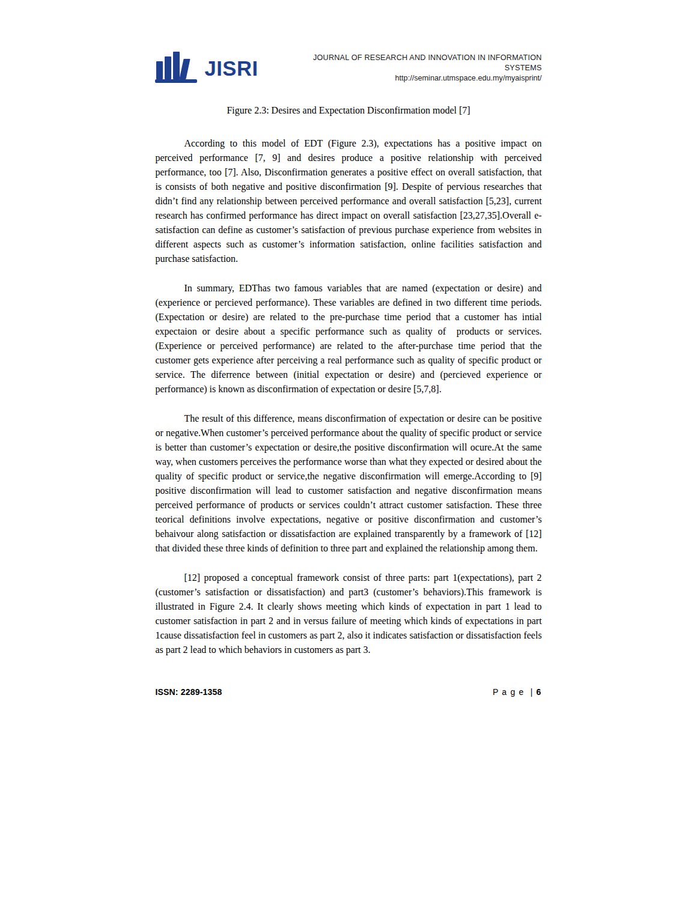JISRI
JOURNAL OF RESEARCH AND INNOVATION IN INFORMATION SYSTEMS
http://seminar.utmspace.edu.my/myaisprint/
Figure 2.3: Desires and Expectation Disconfirmation model [7]
According to this model of EDT (Figure 2.3), expectations has a positive impact on perceived performance [7, 9] and desires produce a positive relationship with perceived performance, too [7]. Also, Disconfirmation generates a positive effect on overall satisfaction, that is consists of both negative and positive disconfirmation [9]. Despite of pervious researches that didn’t find any relationship between perceived performance and overall satisfaction [5,23], current research has confirmed performance has direct impact on overall satisfaction [23,27,35].Overall e-satisfaction can define as customer’s satisfaction of previous purchase experience from websites in different aspects such as customer’s information satisfaction, online facilities satisfaction and purchase satisfaction.
In summary, EDThas two famous variables that are named (expectation or desire) and (experience or percieved performance). These variables are defined in two different time periods. (Expectation or desire) are related to the pre-purchase time period that a customer has intial expectaion or desire about a specific performance such as quality of products or services. (Experience or perceived performance) are related to the after-purchase time period that the customer gets experience after perceiving a real performance such as quality of specific product or service. The diferrence between (initial expectation or desire) and (percieved experience or performance) is known as disconfirmation of expectation or desire [5,7,8].
The result of this difference, means disconfirmation of expectation or desire can be positive or negative.When customer’s perceived performance about the quality of specific product or service is better than customer’s expectation or desire,the positive disconfirmation will ocure.At the same way, when customers perceives the performance worse than what they expected or desired about the quality of specific product or service,the negative disconfirmation will emerge.According to [9] positive disconfirmation will lead to customer satisfaction and negative disconfirmation means perceived performance of products or services couldn’t attract customer satisfaction. These three teorical definitions involve expectations, negative or positive disconfirmation and customer’s behaivour along satisfaction or dissatisfaction are explained transparently by a framework of [12] that divided these three kinds of definition to three part and explained the relationship among them.
[12] proposed a conceptual framework consist of three parts: part 1(expectations), part 2 (customer’s satisfaction or dissatisfaction) and part3 (customer’s behaviors).This framework is illustrated in Figure 2.4. It clearly shows meeting which kinds of expectation in part 1 lead to customer satisfaction in part 2 and in versus failure of meeting which kinds of expectations in part 1cause dissatisfaction feel in customers as part 2, also it indicates satisfaction or dissatisfaction feels as part 2 lead to which behaviors in customers as part 3.
ISSN: 2289-1358
P a g e | 6